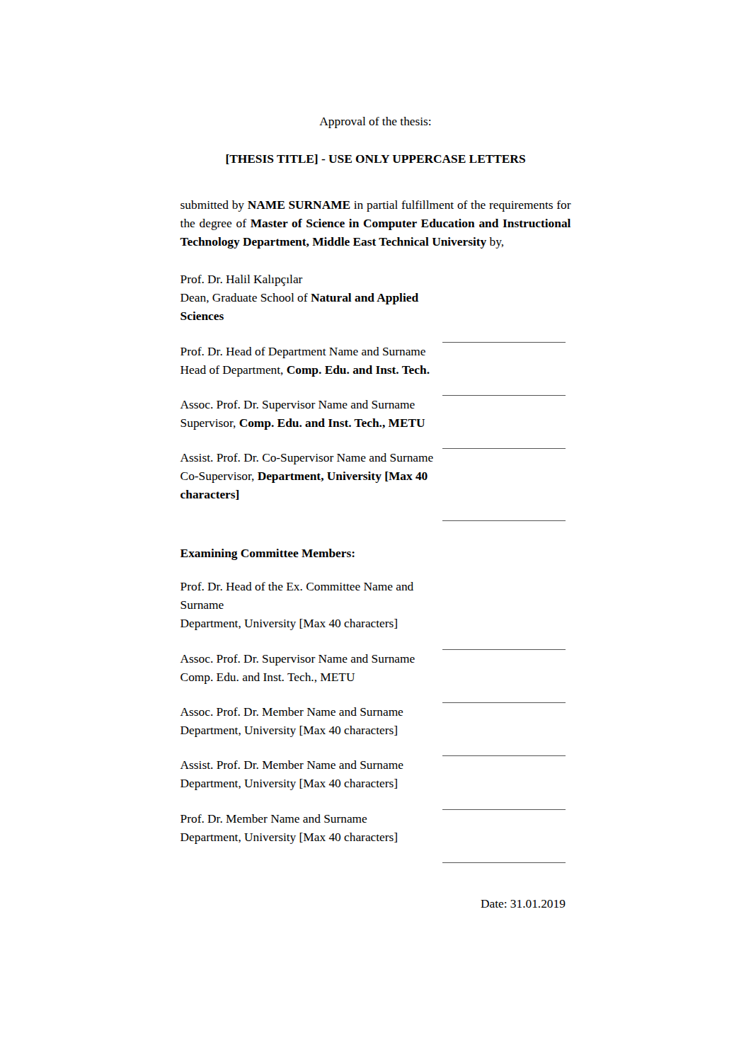Approval of the thesis:
[THESIS TITLE] - USE ONLY UPPERCASE LETTERS
submitted by NAME SURNAME in partial fulfillment of the requirements for the degree of Master of Science in Computer Education and Instructional Technology Department, Middle East Technical University by,
| Prof. Dr. Halil Kalıpçılar Dean, Graduate School of Natural and Applied Sciences | |
| Prof. Dr. Head of Department Name and Surname Head of Department, Comp. Edu. and Inst. Tech. | |
| Assoc. Prof. Dr. Supervisor Name and Surname Supervisor, Comp. Edu. and Inst. Tech., METU | |
| Assist. Prof. Dr. Co-Supervisor Name and Surname Co-Supervisor, Department, University [Max 40 characters] | |
Examining Committee Members:
| Prof. Dr. Head of the Ex. Committee Name and Surname Department, University [Max 40 characters] | |
| Assoc. Prof. Dr. Supervisor Name and Surname Comp. Edu. and Inst. Tech., METU | |
| Assoc. Prof. Dr. Member Name and Surname Department, University [Max 40 characters] | |
| Assist. Prof. Dr. Member Name and Surname Department, University [Max 40 characters] | |
| Prof. Dr. Member Name and Surname Department, University [Max 40 characters] | |
Date: 31.01.2019